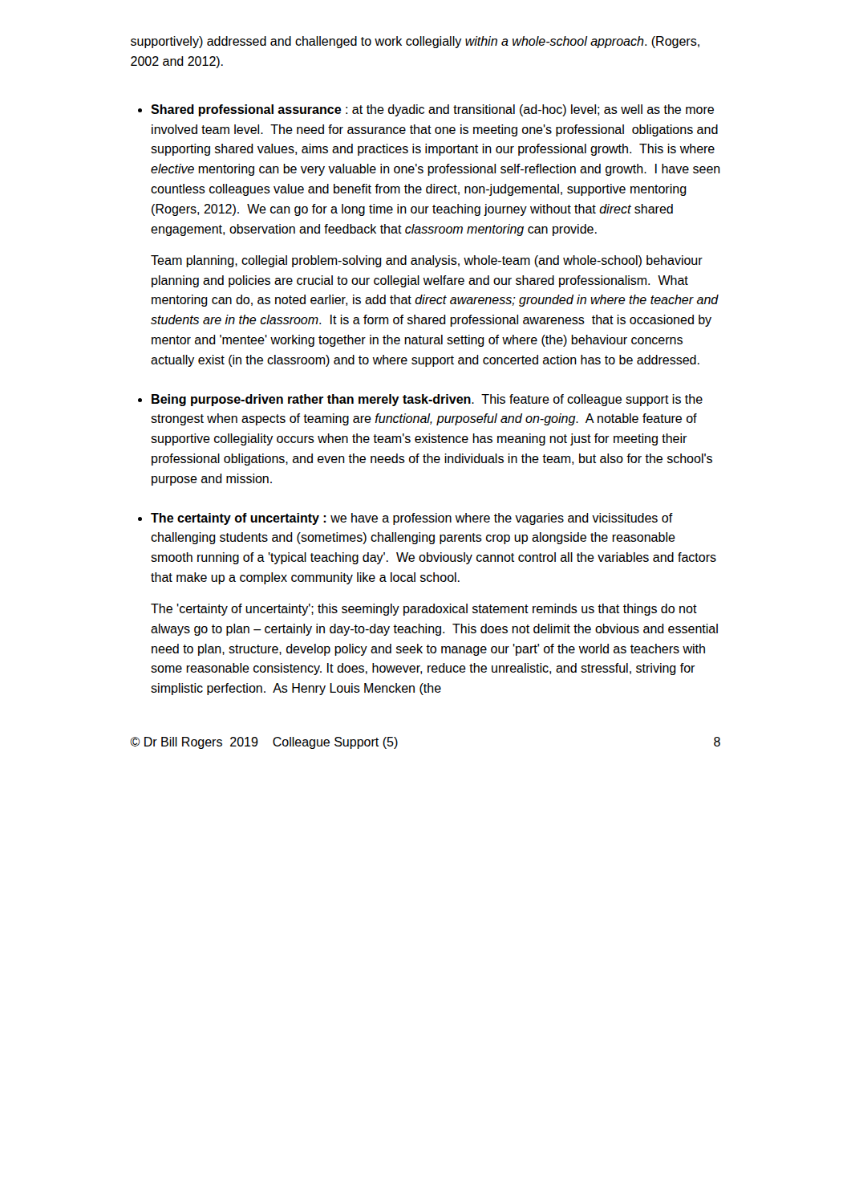supportively) addressed and challenged to work collegially within a whole-school approach. (Rogers, 2002 and 2012).
Shared professional assurance : at the dyadic and transitional (ad-hoc) level; as well as the more involved team level. The need for assurance that one is meeting one's professional obligations and supporting shared values, aims and practices is important in our professional growth. This is where elective mentoring can be very valuable in one's professional self-reflection and growth. I have seen countless colleagues value and benefit from the direct, non-judgemental, supportive mentoring (Rogers, 2012). We can go for a long time in our teaching journey without that direct shared engagement, observation and feedback that classroom mentoring can provide.
Team planning, collegial problem-solving and analysis, whole-team (and whole-school) behaviour planning and policies are crucial to our collegial welfare and our shared professionalism. What mentoring can do, as noted earlier, is add that direct awareness; grounded in where the teacher and students are in the classroom. It is a form of shared professional awareness that is occasioned by mentor and 'mentee' working together in the natural setting of where (the) behaviour concerns actually exist (in the classroom) and to where support and concerted action has to be addressed.
Being purpose-driven rather than merely task-driven. This feature of colleague support is the strongest when aspects of teaming are functional, purposeful and on-going. A notable feature of supportive collegiality occurs when the team's existence has meaning not just for meeting their professional obligations, and even the needs of the individuals in the team, but also for the school's purpose and mission.
The certainty of uncertainty : we have a profession where the vagaries and vicissitudes of challenging students and (sometimes) challenging parents crop up alongside the reasonable smooth running of a 'typical teaching day'. We obviously cannot control all the variables and factors that make up a complex community like a local school.
The 'certainty of uncertainty'; this seemingly paradoxical statement reminds us that things do not always go to plan – certainly in day-to-day teaching. This does not delimit the obvious and essential need to plan, structure, develop policy and seek to manage our 'part' of the world as teachers with some reasonable consistency. It does, however, reduce the unrealistic, and stressful, striving for simplistic perfection. As Henry Louis Mencken (the
© Dr Bill Rogers 2019 Colleague Support (5) 8